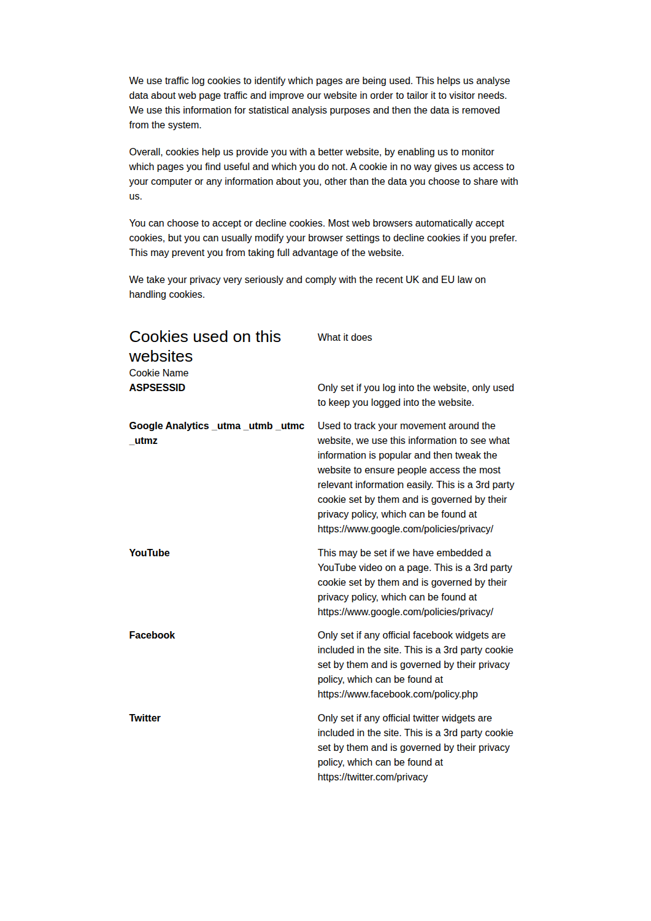We use traffic log cookies to identify which pages are being used. This helps us analyse data about web page traffic and improve our website in order to tailor it to visitor needs. We use this information for statistical analysis purposes and then the data is removed from the system.
Overall, cookies help us provide you with a better website, by enabling us to monitor which pages you find useful and which you do not. A cookie in no way gives us access to your computer or any information about you, other than the data you choose to share with us.
You can choose to accept or decline cookies. Most web browsers automatically accept cookies, but you can usually modify your browser settings to decline cookies if you prefer. This may prevent you from taking full advantage of the website.
We take your privacy very seriously and comply with the recent UK and EU law on handling cookies.
| Cookies used on this websites Cookie Name | What it does |
| --- | --- |
| ASPSESSID | Only set if you log into the website, only used to keep you logged into the website. |
| Google Analytics _utma _utmb _utmc _utmz | Used to track your movement around the website, we use this information to see what information is popular and then tweak the website to ensure people access the most relevant information easily. This is a 3rd party cookie set by them and is governed by their privacy policy, which can be found at https://www.google.com/policies/privacy/ |
| YouTube | This may be set if we have embedded a YouTube video on a page. This is a 3rd party cookie set by them and is governed by their privacy policy, which can be found at https://www.google.com/policies/privacy/ |
| Facebook | Only set if any official facebook widgets are included in the site. This is a 3rd party cookie set by them and is governed by their privacy policy, which can be found at https://www.facebook.com/policy.php |
| Twitter | Only set if any official twitter widgets are included in the site. This is a 3rd party cookie set by them and is governed by their privacy policy, which can be found at https://twitter.com/privacy |